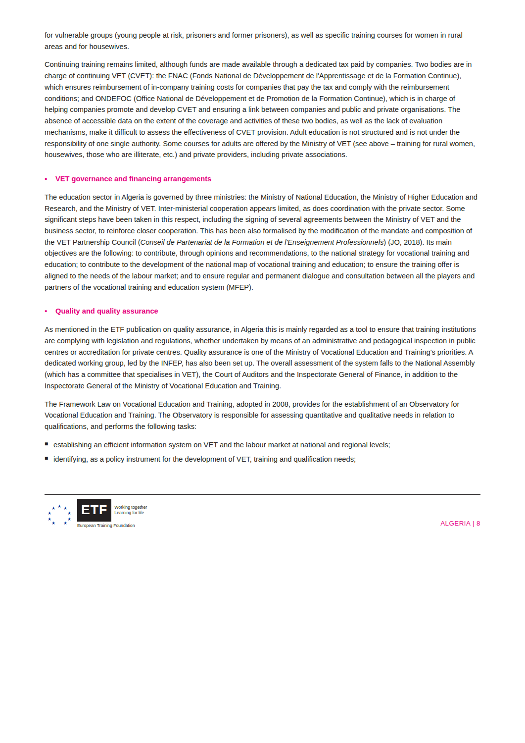for vulnerable groups (young people at risk, prisoners and former prisoners), as well as specific training courses for women in rural areas and for housewives.
Continuing training remains limited, although funds are made available through a dedicated tax paid by companies. Two bodies are in charge of continuing VET (CVET): the FNAC (Fonds National de Développement de l'Apprentissage et de la Formation Continue), which ensures reimbursement of in-company training costs for companies that pay the tax and comply with the reimbursement conditions; and ONDEFOC (Office National de Développement et de Promotion de la Formation Continue), which is in charge of helping companies promote and develop CVET and ensuring a link between companies and public and private organisations. The absence of accessible data on the extent of the coverage and activities of these two bodies, as well as the lack of evaluation mechanisms, make it difficult to assess the effectiveness of CVET provision. Adult education is not structured and is not under the responsibility of one single authority. Some courses for adults are offered by the Ministry of VET (see above – training for rural women, housewives, those who are illiterate, etc.) and private providers, including private associations.
VET governance and financing arrangements
The education sector in Algeria is governed by three ministries: the Ministry of National Education, the Ministry of Higher Education and Research, and the Ministry of VET. Inter-ministerial cooperation appears limited, as does coordination with the private sector. Some significant steps have been taken in this respect, including the signing of several agreements between the Ministry of VET and the business sector, to reinforce closer cooperation. This has been also formalised by the modification of the mandate and composition of the VET Partnership Council (Conseil de Partenariat de la Formation et de l'Enseignement Professionnels) (JO, 2018). Its main objectives are the following: to contribute, through opinions and recommendations, to the national strategy for vocational training and education; to contribute to the development of the national map of vocational training and education; to ensure the training offer is aligned to the needs of the labour market; and to ensure regular and permanent dialogue and consultation between all the players and partners of the vocational training and education system (MFEP).
Quality and quality assurance
As mentioned in the ETF publication on quality assurance, in Algeria this is mainly regarded as a tool to ensure that training institutions are complying with legislation and regulations, whether undertaken by means of an administrative and pedagogical inspection in public centres or accreditation for private centres. Quality assurance is one of the Ministry of Vocational Education and Training's priorities. A dedicated working group, led by the INFEP, has also been set up. The overall assessment of the system falls to the National Assembly (which has a committee that specialises in VET), the Court of Auditors and the Inspectorate General of Finance, in addition to the Inspectorate General of the Ministry of Vocational Education and Training.
The Framework Law on Vocational Education and Training, adopted in 2008, provides for the establishment of an Observatory for Vocational Education and Training. The Observatory is responsible for assessing quantitative and qualitative needs in relation to qualifications, and performs the following tasks:
establishing an efficient information system on VET and the labour market at national and regional levels;
identifying, as a policy instrument for the development of VET, training and qualification needs;
★ ★ ★ ★ ★ ★ ★ ★ ★
ETF Working together
Learning for life
European Training Foundation
ALGERIA | 8